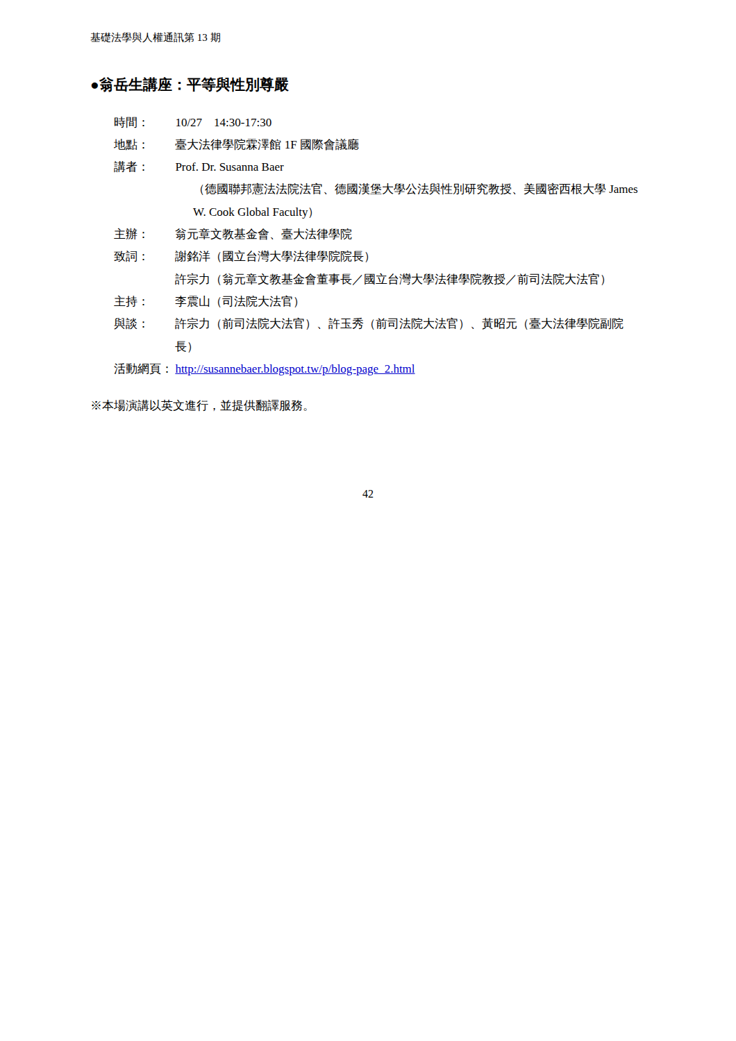基礎法學與人權通訊第 13 期
翁岳生講座：平等與性別尊嚴
時間：
10/27　14:30-17:30
地點：
臺大法律學院霖澤館 1F 國際會議廳
講者：
Prof. Dr. Susanna Baer
（德國聯邦憲法法院法官、德國漢堡大學公法與性別研究教授、美國密西根大學 James W. Cook Global Faculty）
主辦：
翁元章文教基金會、臺大法律學院
致詞：
謝銘洋（國立台灣大學法律學院院長）
許宗力（翁元章文教基金會董事長／國立台灣大學法律學院教授／前司法院大法官）
主持：
李震山（司法院大法官）
與談：
許宗力（前司法院大法官）、許玉秀（前司法院大法官）、黃昭元（臺大法律學院副院長）
活動網頁：
http://susannebaer.blogspot.tw/p/blog-page_2.html
※本場演講以英文進行，並提供翻譯服務。
42